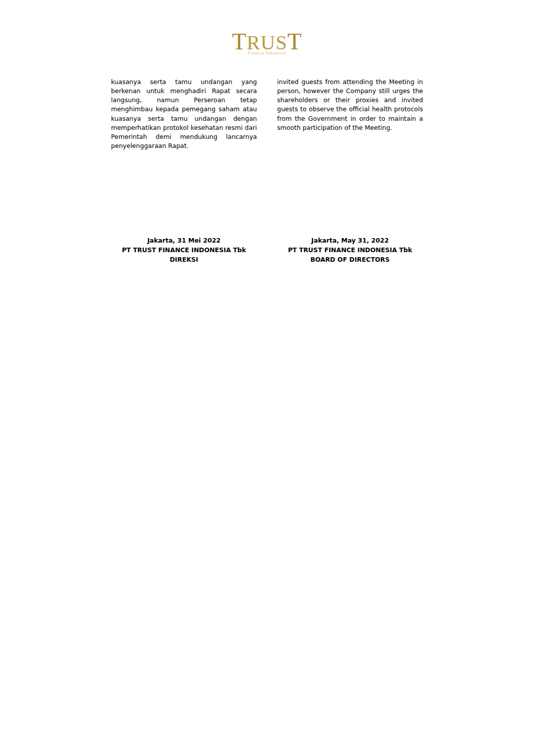TRUST
Finance Indonesia
kuasanya serta tamu undangan yang berkenan untuk menghadiri Rapat secara langsung, namun Perseroan tetap menghimbau kepada pemegang saham atau kuasanya serta tamu undangan dengan memperhatikan protokol kesehatan resmi dari Pemerintah demi mendukung lancarnya penyelenggaraan Rapat.
invited guests from attending the Meeting in person, however the Company still urges the shareholders or their proxies and invited guests to observe the official health protocols from the Government in order to maintain a smooth participation of the Meeting.
Jakarta, 31 Mei 2022
PT TRUST FINANCE INDONESIA Tbk
DIREKSI
Jakarta, May 31, 2022
PT TRUST FINANCE INDONESIA Tbk
BOARD OF DIRECTORS